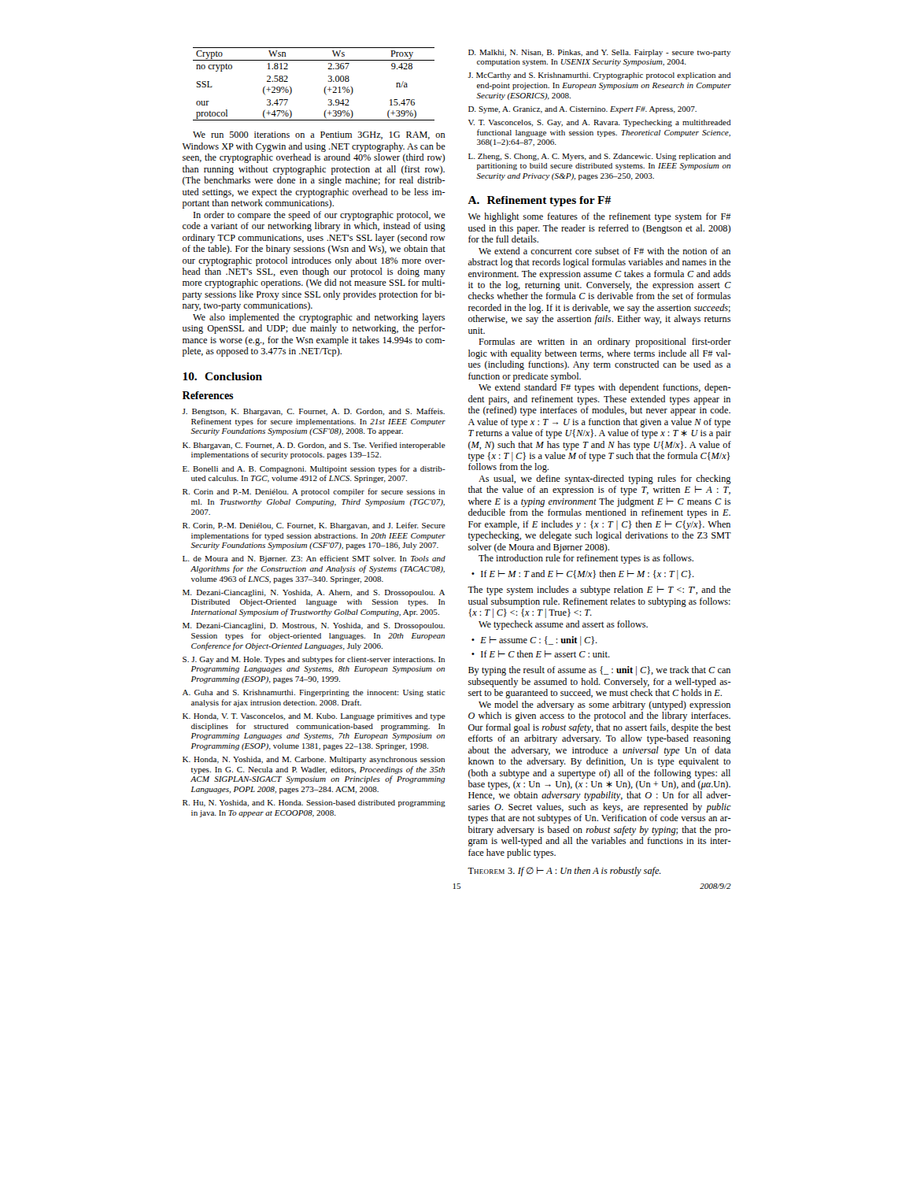| Crypto | Wsn | Ws | Proxy |
| --- | --- | --- | --- |
| no crypto | 1.812 | 2.367 | 9.428 |
| SSL | 2.582 (+29%) | 3.008 (+21%) | n/a |
| our protocol | 3.477 (+47%) | 3.942 (+39%) | 15.476 (+39%) |
We run 5000 iterations on a Pentium 3GHz, 1G RAM, on Windows XP with Cygwin and using .NET cryptography. As can be seen, the cryptographic overhead is around 40% slower (third row) than running without cryptographic protection at all (first row). (The benchmarks were done in a single machine; for real distributed settings, we expect the cryptographic overhead to be less important than network communications).
In order to compare the speed of our cryptographic protocol, we code a variant of our networking library in which, instead of using ordinary TCP communications, uses .NET's SSL layer (second row of the table). For the binary sessions (Wsn and Ws), we obtain that our cryptographic protocol introduces only about 18% more overhead than .NET's SSL, even though our protocol is doing many more cryptographic operations. (We did not measure SSL for multiparty sessions like Proxy since SSL only provides protection for binary, two-party communications).
We also implemented the cryptographic and networking layers using OpenSSL and UDP; due mainly to networking, the performance is worse (e.g., for the Wsn example it takes 14.994s to complete, as opposed to 3.477s in .NET/Tcp).
10. Conclusion
References
J. Bengtson, K. Bhargavan, C. Fournet, A. D. Gordon, and S. Maffeis. Refinement types for secure implementations. In 21st IEEE Computer Security Foundations Symposium (CSF'08), 2008. To appear.
K. Bhargavan, C. Fournet, A. D. Gordon, and S. Tse. Verified interoperable implementations of security protocols. pages 139–152.
E. Bonelli and A. B. Compagnoni. Multipoint session types for a distributed calculus. In TGC, volume 4912 of LNCS. Springer, 2007.
R. Corin and P.-M. Deniélou. A protocol compiler for secure sessions in ml. In Trustworthy Global Computing, Third Symposium (TGC'07), 2007.
R. Corin, P.-M. Deniélou, C. Fournet, K. Bhargavan, and J. Leifer. Secure implementations for typed session abstractions. In 20th IEEE Computer Security Foundations Symposium (CSF'07), pages 170–186, July 2007.
L. de Moura and N. Bjørner. Z3: An efficient SMT solver. In Tools and Algorithms for the Construction and Analysis of Systems (TACAC'08), volume 4963 of LNCS, pages 337–340. Springer, 2008.
M. Dezani-Ciancaglini, N. Yoshida, A. Ahern, and S. Drossopoulou. A Distributed Object-Oriented language with Session types. In International Symposium of Trustworthy Golbal Computing, Apr. 2005.
M. Dezani-Ciancaglini, D. Mostrous, N. Yoshida, and S. Drossopoulou. Session types for object-oriented languages. In 20th European Conference for Object-Oriented Languages, July 2006.
S. J. Gay and M. Hole. Types and subtypes for client-server interactions. In Programming Languages and Systems, 8th European Symposium on Programming (ESOP), pages 74–90, 1999.
A. Guha and S. Krishnamurthi. Fingerprinting the innocent: Using static analysis for ajax intrusion detection. 2008. Draft.
K. Honda, V. T. Vasconcelos, and M. Kubo. Language primitives and type disciplines for structured communication-based programming. In Programming Languages and Systems, 7th European Symposium on Programming (ESOP), volume 1381, pages 22–138. Springer, 1998.
K. Honda, N. Yoshida, and M. Carbone. Multiparty asynchronous session types. In G. C. Necula and P. Wadler, editors, Proceedings of the 35th ACM SIGPLAN-SIGACT Symposium on Principles of Programming Languages, POPL 2008, pages 273–284. ACM, 2008.
R. Hu, N. Yoshida, and K. Honda. Session-based distributed programming in java. In To appear at ECOOP08, 2008.
D. Malkhi, N. Nisan, B. Pinkas, and Y. Sella. Fairplay - secure two-party computation system. In USENIX Security Symposium, 2004.
J. McCarthy and S. Krishnamurthi. Cryptographic protocol explication and end-point projection. In European Symposium on Research in Computer Security (ESORICS), 2008.
D. Syme, A. Granicz, and A. Cisternino. Expert F#. Apress, 2007.
V. T. Vasconcelos, S. Gay, and A. Ravara. Typechecking a multithreaded functional language with session types. Theoretical Computer Science, 368(1–2):64–87, 2006.
L. Zheng, S. Chong, A. C. Myers, and S. Zdancewic. Using replication and partitioning to build secure distributed systems. In IEEE Symposium on Security and Privacy (S&P), pages 236–250, 2003.
A. Refinement types for F#
We highlight some features of the refinement type system for F# used in this paper. The reader is referred to (Bengtson et al. 2008) for the full details.
We extend a concurrent core subset of F# with the notion of an abstract log that records logical formulas variables and names in the environment. The expression assume C takes a formula C and adds it to the log, returning unit. Conversely, the expression assert C checks whether the formula C is derivable from the set of formulas recorded in the log. If it is derivable, we say the assertion succeeds; otherwise, we say the assertion fails. Either way, it always returns unit.
Formulas are written in an ordinary propositional first-order logic with equality between terms, where terms include all F# values (including functions). Any term constructed can be used as a function or predicate symbol.
We extend standard F# types with dependent functions, dependent pairs, and refinement types. These extended types appear in the (refined) type interfaces of modules, but never appear in code. A value of type x : T → U is a function that given a value N of type T returns a value of type U{N/x}. A value of type x : T ∗ U is a pair (M, N) such that M has type T and N has type U{M/x}. A value of type {x : T | C} is a value M of type T such that the formula C{M/x} follows from the log.
As usual, we define syntax-directed typing rules for checking that the value of an expression is of type T, written E ⊢ A : T, where E is a typing environment The judgment E ⊢ C means C is deducible from the formulas mentioned in refinement types in E. For example, if E includes y : {x : T | C} then E ⊢ C{y/x}. When typechecking, we delegate such logical derivations to the Z3 SMT solver (de Moura and Bjørner 2008).
The introduction rule for refinement types is as follows.
If E ⊢ M : T and E ⊢ C{M/x} then E ⊢ M : {x : T | C}.
The type system includes a subtype relation E ⊢ T <: T′, and the usual subsumption rule. Refinement relates to subtyping as follows: {x : T | C} <: {x : T | True} <: T.
We typecheck assume and assert as follows.
E ⊢ assume C : {_ : unit | C}.
If E ⊢ C then E ⊢ assert C : unit.
By typing the result of assume as {_ : unit | C}, we track that C can subsequently be assumed to hold. Conversely, for a well-typed assert to be guaranteed to succeed, we must check that C holds in E.
We model the adversary as some arbitrary (untyped) expression O which is given access to the protocol and the library interfaces. Our formal goal is robust safety, that no assert fails, despite the best efforts of an arbitrary adversary. To allow type-based reasoning about the adversary, we introduce a universal type Un of data known to the adversary. By definition, Un is type equivalent to (both a subtype and a supertype of) all of the following types: all base types, (x : Un → Un), (x : Un ∗ Un), (Un + Un), and (μα.Un). Hence, we obtain adversary typability, that O : Un for all adversaries O. Secret values, such as keys, are represented by public types that are not subtypes of Un. Verification of code versus an arbitrary adversary is based on robust safety by typing; that the program is well-typed and all the variables and functions in its interface have public types.
Theorem 3. If ∅ ⊢ A : Un then A is robustly safe.
15 2008/9/2